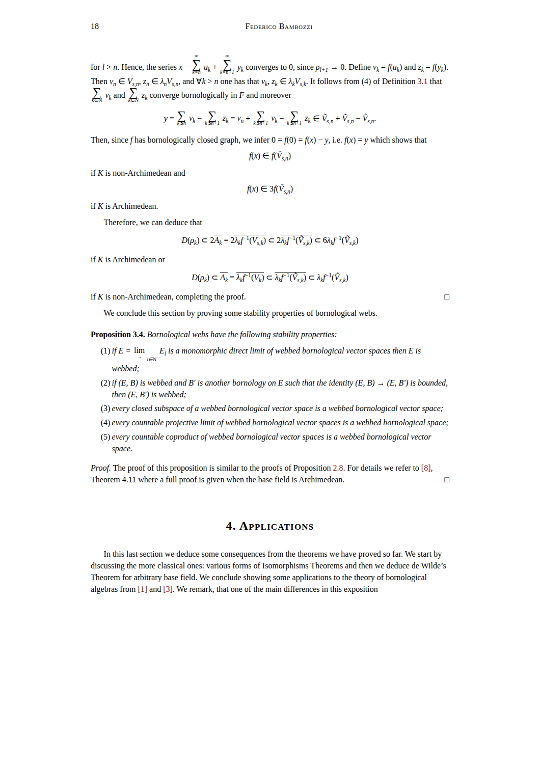18 Federico Bambozzi
for l > n. Hence, the series x − ∞∑k=n uk + ∞∑k=n+1 yk converges to 0, since ρl+1 → 0. Define vk = f(uk) and zk = f(yk). Then vn ∈ Vs,n, zn ∈ λn Vs,n, and ∀k > n one has that vk, zk ∈ λk Vs,k. It follows from (4) of Definition 3.1 that ∑k∈N vk and ∑k∈N zk converge bornologically in F and moreover
y = ∑k⩾n vk − ∑k⩾n+1 zk = vn + ∑k⩾n+1 vk − ∑k⩾n+1 zk ∈ Ṽs,n + Ṽs,n − Ṽs,n.
Then, since f has bornologically closed graph, we infer 0 = f(0) = f(x) − y, i.e. f(x) = y which shows that
f(x) ∈ f(Ṽs,n)
if K is non-Archimedean and
f(x) ∈ 3f(Ṽs,n)
if K is Archimedean.
Therefore, we can deduce that
D(ρk) ⊂ 2Ak = 2λkf−1(Vs,k) ⊂ 2λkf−1(Ṽs,k) ⊂ 6λkf−1(Ṽs,k)
if K is Archimedean or
D(ρk) ⊂ Ak = λkf−1(Vk) ⊂ λkf−1(Ṽs,k) ⊂ λkf−1(Ṽs,k)
if K is non-Archimedean, completing the proof. □
We conclude this section by proving some stability properties of bornological webs.
Proposition 3.4. Bornological webs have the following stability properties:
(1) if E = lim→xi∈N Ei is a monomorphic direct limit of webbed bornological vector spaces then E is webbed;
(2) if (E, B) is webbed and B′ is another bornology on E such that the identity (E, B) → (E, B′) is bounded, then (E, B′) is webbed;
(3) every closed subspace of a webbed bornological vector space is a webbed bornological vector space;
(4) every countable projective limit of webbed bornological vector spaces is a webbed bornological space;
(5) every countable coproduct of webbed bornological vector spaces is a webbed bornological vector space.
Proof. The proof of this proposition is similar to the proofs of Proposition 2.8. For details we refer to [8], Theorem 4.11 where a full proof is given when the base field is Archimedean. □
4. Applications
In this last section we deduce some consequences from the theorems we have proved so far. We start by discussing the more classical ones: various forms of Isomorphisms Theorems and then we deduce de Wilde’s Theorem for arbitrary base field. We conclude showing some applications to the theory of bornological algebras from [1] and [3]. We remark, that one of the main differences in this exposition